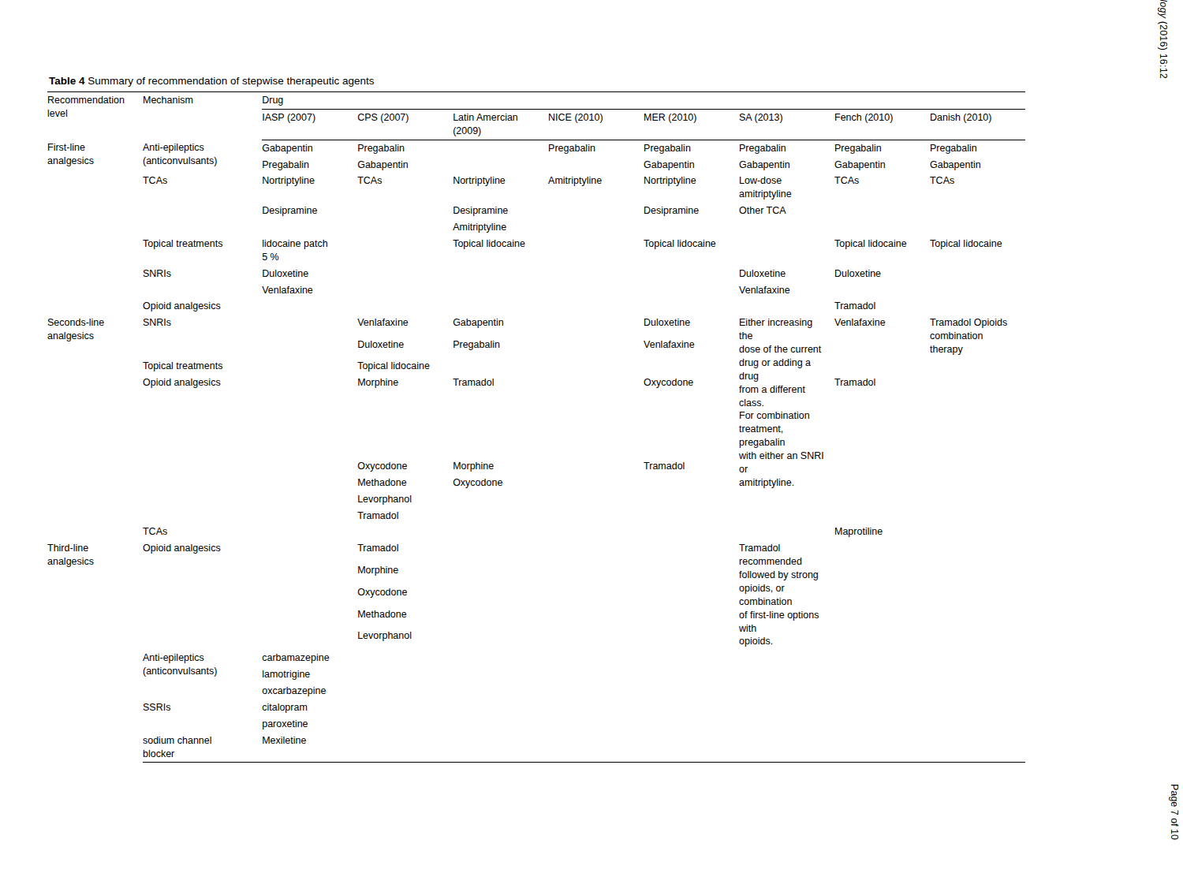Deng et al. BMC Anesthesiology (2016) 16:12
Page 7 of 10
Table 4 Summary of recommendation of stepwise therapeutic agents
| Recommendation level | Mechanism | Drug |
| --- | --- | --- |
| IASP (2007) | CPS (2007) | Latin Amercian (2009) | NICE (2010) | MER (2010) | SA (2013) | Fench (2010) | Danish (2010) |
| First-line analgesics | Anti-epileptics (anticonvulsants) | Gabapentin | Pregabalin | | Pregabalin | Pregabalin | Pregabalin | Pregabalin | Pregabalin |
| Pregabalin | Gabapentin | | | Gabapentin | Gabapentin | Gabapentin | Gabapentin |
| TCAs | Nortriptyline | TCAs | Nortriptyline | Amitriptyline | Nortriptyline | Low-dose amitriptyline | TCAs | TCAs |
| Desipramine | | Desipramine | | Desipramine | Other TCA | | |
| | | Amitriptyline | | | | | |
| Topical treatments | lidocaine patch 5 % | | Topical lidocaine | | Topical lidocaine | | Topical lidocaine | Topical lidocaine |
| SNRIs | Duloxetine | | | | | Duloxetine | Duloxetine | |
| Venlafaxine | | | | | Venlafaxine | | |
| | Opioid analgesics | | | | | | | Tramadol | |
| Seconds-line analgesics | SNRIs | | Venlafaxine | Gabapentin | | Duloxetine | Either increasing the dose of the current drug or adding a drug from a different class. For combination treatment, pregabalin with either an SNRI or amitriptyline. | Venlafaxine | Tramadol Opioids combination therapy |
| | Duloxetine | Pregabalin | | Venlafaxine | |
| Topical treatments | | Topical lidocaine | | | | | |
| Opioid analgesics | | Morphine | Tramadol | | Oxycodone | Tramadol | |
| | Oxycodone | Morphine | | Tramadol | | |
| | Methadone | Oxycodone | | | | |
| | Levorphanol | | | | | | |
| | Tramadol | | | | | | |
| | TCAs | | | | | | | Maprotiline | |
| Third-line analgesics | Opioid analgesics | | Tramadol | | | | Tramadol recommended followed by strong opioids, or combination of first-line options with opioids. | | |
| | Morphine | | | | | |
| | Oxycodone | | | | | |
| | Methadone | | | | | |
| | Levorphanol | | | | | |
| Anti-epileptics (anticonvulsants) | carbamazepine | | | | | | | |
| lamotrigine | | | | | | | |
| oxcarbazepine | | | | | | | |
| SSRIs | citalopram | | | | | | | |
| paroxetine | | | | | | | |
| sodium channel blocker | Mexiletine | | | | | | | |